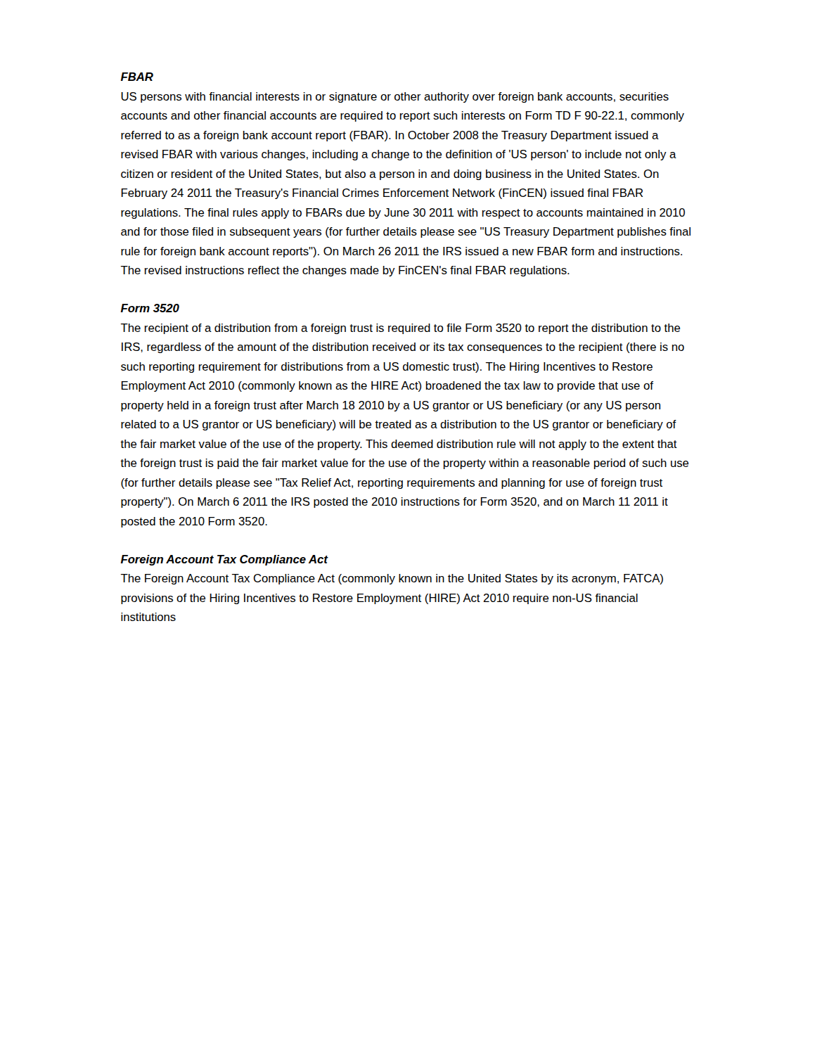FBAR
US persons with financial interests in or signature or other authority over foreign bank accounts, securities accounts and other financial accounts are required to report such interests on Form TD F 90-22.1, commonly referred to as a foreign bank account report (FBAR). In October 2008 the Treasury Department issued a revised FBAR with various changes, including a change to the definition of 'US person' to include not only a citizen or resident of the United States, but also a person in and doing business in the United States. On February 24 2011 the Treasury's Financial Crimes Enforcement Network (FinCEN) issued final FBAR regulations. The final rules apply to FBARs due by June 30 2011 with respect to accounts maintained in 2010 and for those filed in subsequent years (for further details please see "US Treasury Department publishes final rule for foreign bank account reports"). On March 26 2011 the IRS issued a new FBAR form and instructions. The revised instructions reflect the changes made by FinCEN's final FBAR regulations.
Form 3520
The recipient of a distribution from a foreign trust is required to file Form 3520 to report the distribution to the IRS, regardless of the amount of the distribution received or its tax consequences to the recipient (there is no such reporting requirement for distributions from a US domestic trust). The Hiring Incentives to Restore Employment Act 2010 (commonly known as the HIRE Act) broadened the tax law to provide that use of property held in a foreign trust after March 18 2010 by a US grantor or US beneficiary (or any US person related to a US grantor or US beneficiary) will be treated as a distribution to the US grantor or beneficiary of the fair market value of the use of the property. This deemed distribution rule will not apply to the extent that the foreign trust is paid the fair market value for the use of the property within a reasonable period of such use (for further details please see "Tax Relief Act, reporting requirements and planning for use of foreign trust property"). On March 6 2011 the IRS posted the 2010 instructions for Form 3520, and on March 11 2011 it posted the 2010 Form 3520.
Foreign Account Tax Compliance Act
The Foreign Account Tax Compliance Act (commonly known in the United States by its acronym, FATCA) provisions of the Hiring Incentives to Restore Employment (HIRE) Act 2010 require non-US financial institutions